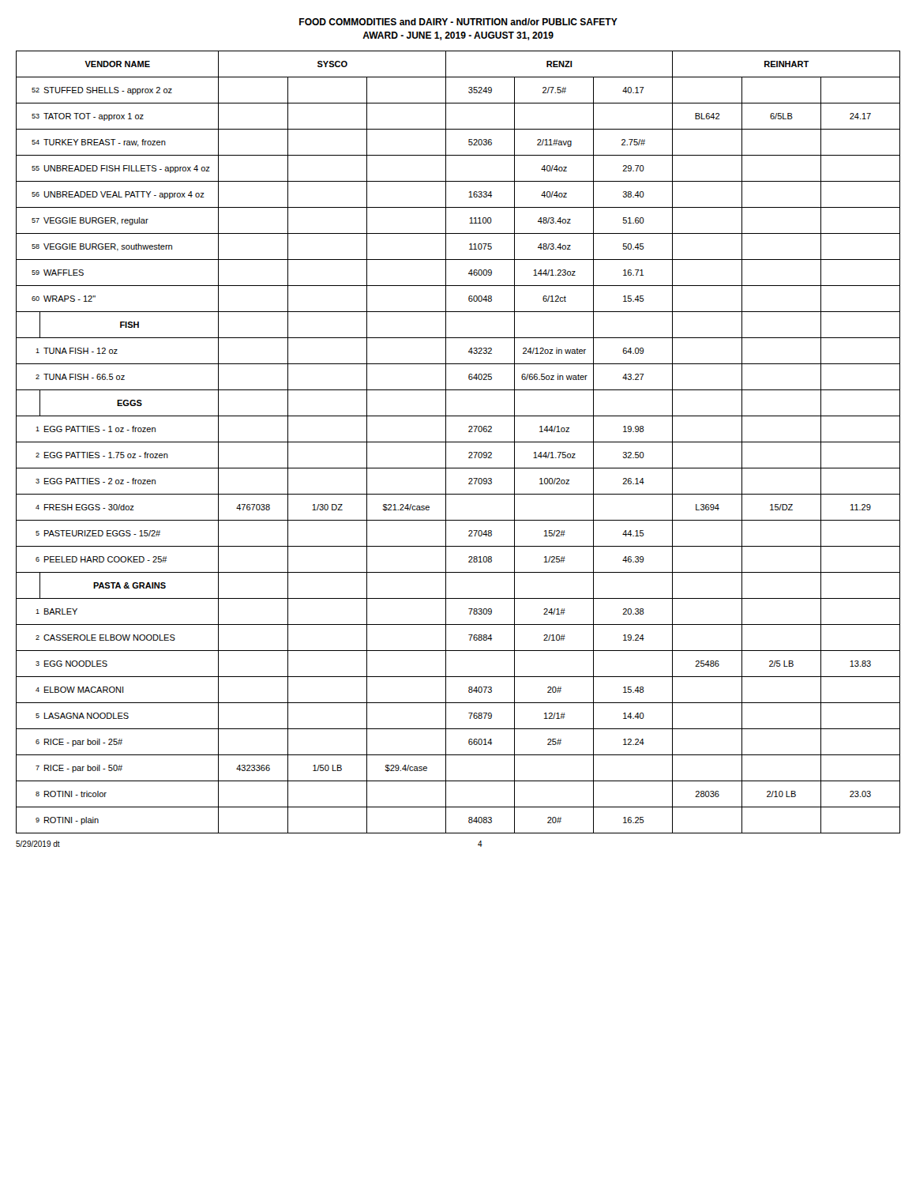FOOD COMMODITIES and DAIRY - NUTRITION and/or PUBLIC SAFETY
AWARD - JUNE 1, 2019 - AUGUST 31, 2019
| VENDOR NAME | SYSCO | RENZI | REINHART |
| --- | --- | --- | --- |
| 52 | STUFFED SHELLS - approx 2 oz | | | | 35249 | 2/7.5# | 40.17 | | | |
| 53 | TATOR TOT - approx 1 oz | | | | | | | BL642 | 6/5LB | 24.17 |
| 54 | TURKEY BREAST - raw, frozen | | | | 52036 | 2/11#avg | 2.75/# | | | |
| 55 | UNBREADED FISH FILLETS - approx 4 oz | | | | | 40/4oz | 29.70 | | | |
| 56 | UNBREADED VEAL PATTY - approx 4 oz | | | | 16334 | 40/4oz | 38.40 | | | |
| 57 | VEGGIE BURGER, regular | | | | 11100 | 48/3.4oz | 51.60 | | | |
| 58 | VEGGIE BURGER, southwestern | | | | 11075 | 48/3.4oz | 50.45 | | | |
| 59 | WAFFLES | | | | 46009 | 144/1.23oz | 16.71 | | | |
| 60 | WRAPS - 12" | | | | 60048 | 6/12ct | 15.45 | | | |
| | FISH | | | | | | | | | |
| 1 | TUNA FISH - 12 oz | | | | 43232 | 24/12oz in water | 64.09 | | | |
| 2 | TUNA FISH - 66.5 oz | | | | 64025 | 6/66.5oz in water | 43.27 | | | |
| | EGGS | | | | | | | | | |
| 1 | EGG PATTIES - 1 oz - frozen | | | | 27062 | 144/1oz | 19.98 | | | |
| 2 | EGG PATTIES - 1.75 oz - frozen | | | | 27092 | 144/1.75oz | 32.50 | | | |
| 3 | EGG PATTIES - 2 oz - frozen | | | | 27093 | 100/2oz | 26.14 | | | |
| 4 | FRESH EGGS - 30/doz | 4767038 | 1/30 DZ | $21.24/case | | | | L3694 | 15/DZ | 11.29 |
| 5 | PASTEURIZED EGGS - 15/2# | | | | 27048 | 15/2# | 44.15 | | | |
| 6 | PEELED HARD COOKED - 25# | | | | 28108 | 1/25# | 46.39 | | | |
| | PASTA & GRAINS | | | | | | | | | |
| 1 | BARLEY | | | | 78309 | 24/1# | 20.38 | | | |
| 2 | CASSEROLE ELBOW NOODLES | | | | 76884 | 2/10# | 19.24 | | | |
| 3 | EGG NOODLES | | | | | | | 25486 | 2/5 LB | 13.83 |
| 4 | ELBOW MACARONI | | | | 84073 | 20# | 15.48 | | | |
| 5 | LASAGNA NOODLES | | | | 76879 | 12/1# | 14.40 | | | |
| 6 | RICE - par boil - 25# | | | | 66014 | 25# | 12.24 | | | |
| 7 | RICE - par boil - 50# | 4323366 | 1/50 LB | $29.4/case | | | | | | |
| 8 | ROTINI - tricolor | | | | | | | 28036 | 2/10 LB | 23.03 |
| 9 | ROTINI - plain | | | | 84083 | 20# | 16.25 | | | |
5/29/2019 dt 4